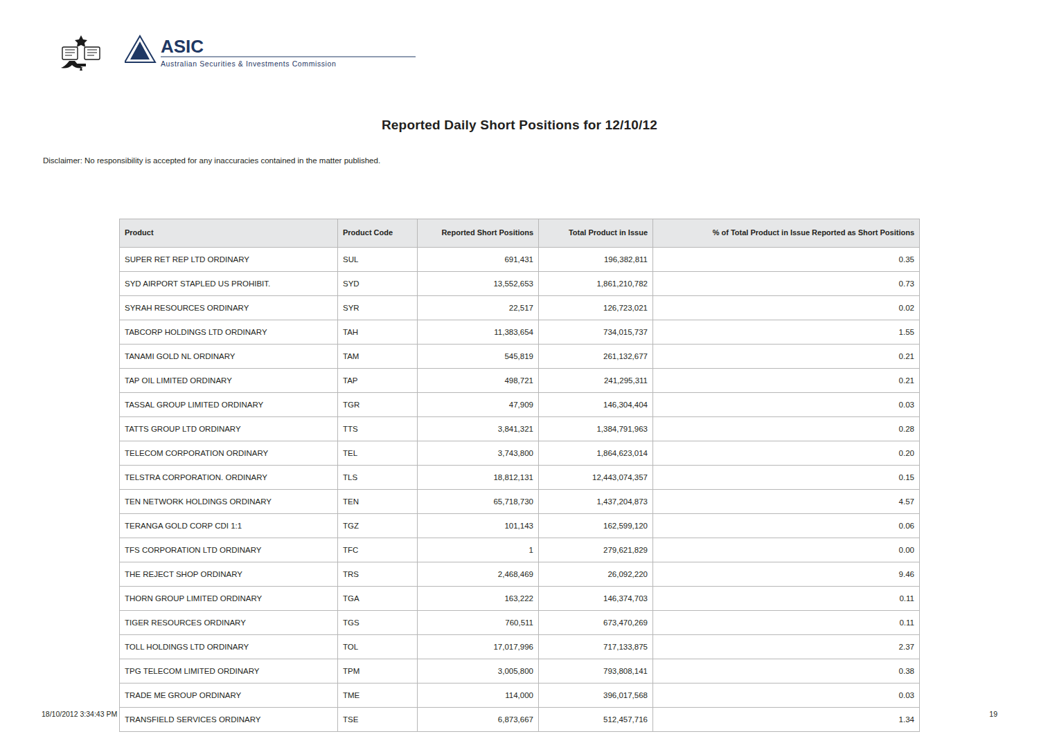ASIC Australian Securities & Investments Commission
Reported Daily Short Positions for 12/10/12
Disclaimer: No responsibility is accepted for any inaccuracies contained in the matter published.
| Product | Product Code | Reported Short Positions | Total Product in Issue | % of Total Product in Issue Reported as Short Positions |
| --- | --- | --- | --- | --- |
| SUPER RET REP LTD ORDINARY | SUL | 691,431 | 196,382,811 | 0.35 |
| SYD AIRPORT STAPLED US PROHIBIT. | SYD | 13,552,653 | 1,861,210,782 | 0.73 |
| SYRAH RESOURCES ORDINARY | SYR | 22,517 | 126,723,021 | 0.02 |
| TABCORP HOLDINGS LTD ORDINARY | TAH | 11,383,654 | 734,015,737 | 1.55 |
| TANAMI GOLD NL ORDINARY | TAM | 545,819 | 261,132,677 | 0.21 |
| TAP OIL LIMITED ORDINARY | TAP | 498,721 | 241,295,311 | 0.21 |
| TASSAL GROUP LIMITED ORDINARY | TGR | 47,909 | 146,304,404 | 0.03 |
| TATTS GROUP LTD ORDINARY | TTS | 3,841,321 | 1,384,791,963 | 0.28 |
| TELECOM CORPORATION ORDINARY | TEL | 3,743,800 | 1,864,623,014 | 0.20 |
| TELSTRA CORPORATION. ORDINARY | TLS | 18,812,131 | 12,443,074,357 | 0.15 |
| TEN NETWORK HOLDINGS ORDINARY | TEN | 65,718,730 | 1,437,204,873 | 4.57 |
| TERANGA GOLD CORP CDI 1:1 | TGZ | 101,143 | 162,599,120 | 0.06 |
| TFS CORPORATION LTD ORDINARY | TFC | 1 | 279,621,829 | 0.00 |
| THE REJECT SHOP ORDINARY | TRS | 2,468,469 | 26,092,220 | 9.46 |
| THORN GROUP LIMITED ORDINARY | TGA | 163,222 | 146,374,703 | 0.11 |
| TIGER RESOURCES ORDINARY | TGS | 760,511 | 673,470,269 | 0.11 |
| TOLL HOLDINGS LTD ORDINARY | TOL | 17,017,996 | 717,133,875 | 2.37 |
| TPG TELECOM LIMITED ORDINARY | TPM | 3,005,800 | 793,808,141 | 0.38 |
| TRADE ME GROUP ORDINARY | TME | 114,000 | 396,017,568 | 0.03 |
| TRANSFIELD SERVICES ORDINARY | TSE | 6,873,667 | 512,457,716 | 1.34 |
18/10/2012 3:34:43 PM 19